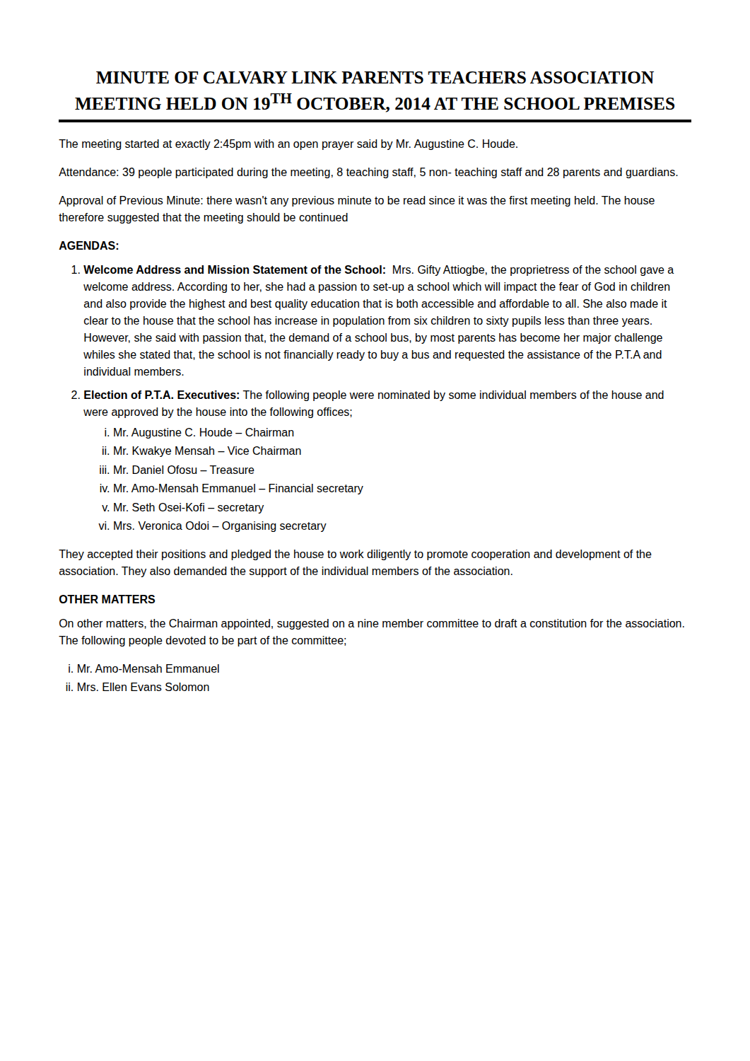MINUTE OF CALVARY LINK PARENTS TEACHERS ASSOCIATION MEETING HELD ON 19TH OCTOBER, 2014 AT THE SCHOOL PREMISES
The meeting started at exactly 2:45pm with an open prayer said by Mr. Augustine C. Houde.
Attendance: 39 people participated during the meeting, 8 teaching staff, 5 non- teaching staff and 28 parents and guardians.
Approval of Previous Minute: there wasn't any previous minute to be read since it was the first meeting held. The house therefore suggested that the meeting should be continued
AGENDAS:
Welcome Address and Mission Statement of the School: Mrs. Gifty Attiogbe, the proprietress of the school gave a welcome address. According to her, she had a passion to set-up a school which will impact the fear of God in children and also provide the highest and best quality education that is both accessible and affordable to all. She also made it clear to the house that the school has increase in population from six children to sixty pupils less than three years. However, she said with passion that, the demand of a school bus, by most parents has become her major challenge whiles she stated that, the school is not financially ready to buy a bus and requested the assistance of the P.T.A and individual members.
Election of P.T.A. Executives: The following people were nominated by some individual members of the house and were approved by the house into the following offices;
Mr. Augustine C. Houde – Chairman
Mr. Kwakye Mensah – Vice Chairman
Mr. Daniel Ofosu – Treasure
Mr. Amo-Mensah Emmanuel – Financial secretary
Mr. Seth Osei-Kofi – secretary
Mrs. Veronica Odoi – Organising secretary
They accepted their positions and pledged the house to work diligently to promote cooperation and development of the association. They also demanded the support of the individual members of the association.
OTHER MATTERS
On other matters, the Chairman appointed, suggested on a nine member committee to draft a constitution for the association. The following people devoted to be part of the committee;
Mr. Amo-Mensah Emmanuel
Mrs. Ellen Evans Solomon